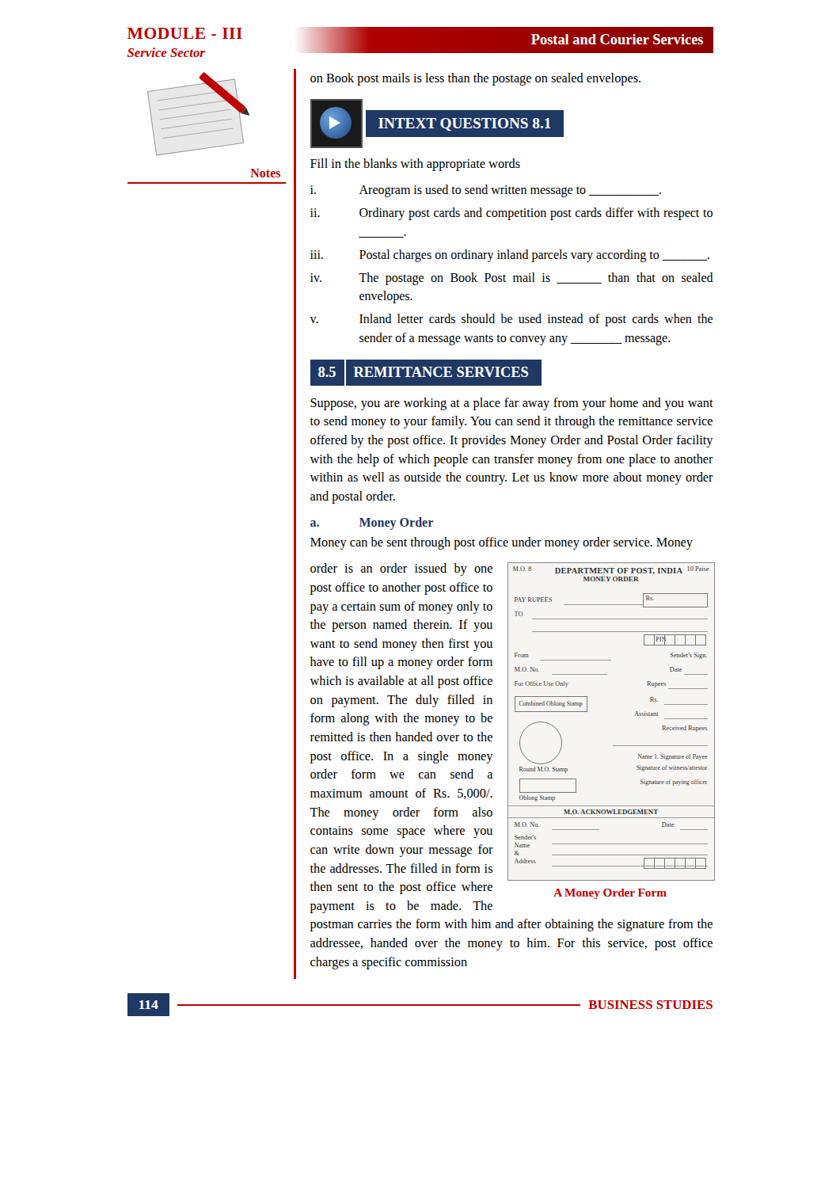MODULE - III
Service Sector
Postal and Courier Services
Notes
on Book post mails is less than the postage on sealed envelopes.
INTEXT QUESTIONS 8.1
Fill in the blanks with appropriate words
i. Areogram is used to send written message to ___________.
ii. Ordinary post cards and competition post cards differ with respect to _______.
iii. Postal charges on ordinary inland parcels vary according to _______.
iv. The postage on Book Post mail is _______ than that on sealed envelopes.
v. Inland letter cards should be used instead of post cards when the sender of a message wants to convey any ________ message.
8.5
REMITTANCE SERVICES
Suppose, you are working at a place far away from your home and you want to send money to your family. You can send it through the remittance service offered by the post office. It provides Money Order and Postal Order facility with the help of which people can transfer money from one place to another within as well as outside the country. Let us know more about money order and postal order.
a. Money Order
Money can be sent through post office under money order service. Money
M.O. 8
DEPARTMENT OF POST, INDIA
10 Paise
MONEY ORDER
PAY RUPEES
Rs.
TO
PIN
From
Sender's Sign.
M.O. No.
Date
For Office Use Only
Rupees
Combined Oblong Stamp
Rs.
Assistant
Received Rupees
Round M.O. Stamp
Name 1. Signature of Payee
Signature of witness/attestor
Oblong Stamp
Signature of paying officer
M.O. ACKNOWLEDGEMENT
M.O. No.
Date
Sender's
Name
&
Address
A Money Order Form
order is an order issued by one post office to another post office to pay a certain sum of money only to the person named therein. If you want to send money then first you have to fill up a money order form which is available at all post office on payment. The duly filled in form along with the money to be remitted is then handed over to the post office. In a single money order form we can send a maximum amount of Rs. 5,000/. The money order form also contains some space where you can write down your message for the addresses. The filled in form is then sent to the post office where payment is to be made. The postman carries the form with him and after obtaining the signature from the addressee, handed over the money to him. For this service, post office charges a specific commission
114
BUSINESS STUDIES